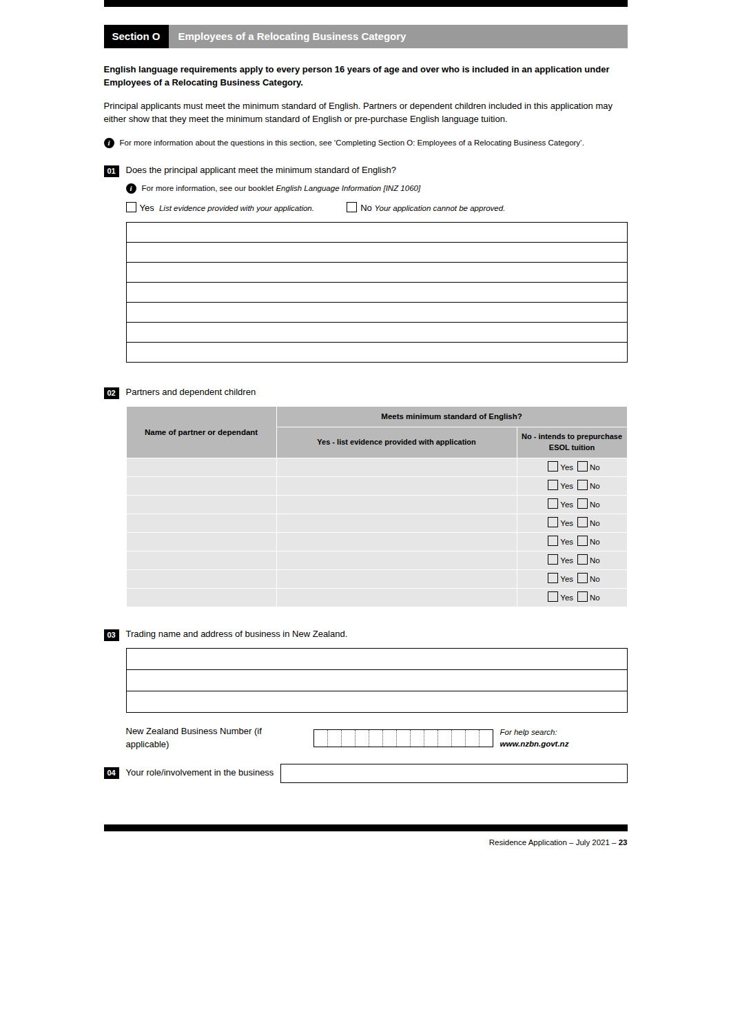Section O
Employees of a Relocating Business Category
English language requirements apply to every person 16 years of age and over who is included in an application under Employees of a Relocating Business Category.
Principal applicants must meet the minimum standard of English. Partners or dependent children included in this application may either show that they meet the minimum standard of English or pre-purchase English language tuition.
i
For more information about the questions in this section, see ‘Completing Section O: Employees of a Relocating Business Category’.
01
Does the principal applicant meet the minimum standard of English?
i
For more information, see our booklet English Language Information [INZ 1060]
Yes List evidence provided with your application. No Your application cannot be approved.
02
Partners and dependent children
| Name of partner or dependant | Meets minimum standard of English? |
| --- | --- |
| Yes - list evidence provided with application | No - intends to prepurchase ESOL tuition |
| | | Yes No |
| | | Yes No |
| | | Yes No |
| | | Yes No |
| | | Yes No |
| | | Yes No |
| | | Yes No |
| | | Yes No |
03
Trading name and address of business in New Zealand.
New Zealand Business Number (if applicable) For help search: www.nzbn.govt.nz
04
Your role/involvement in the business
Residence Application – July 2021 – 23